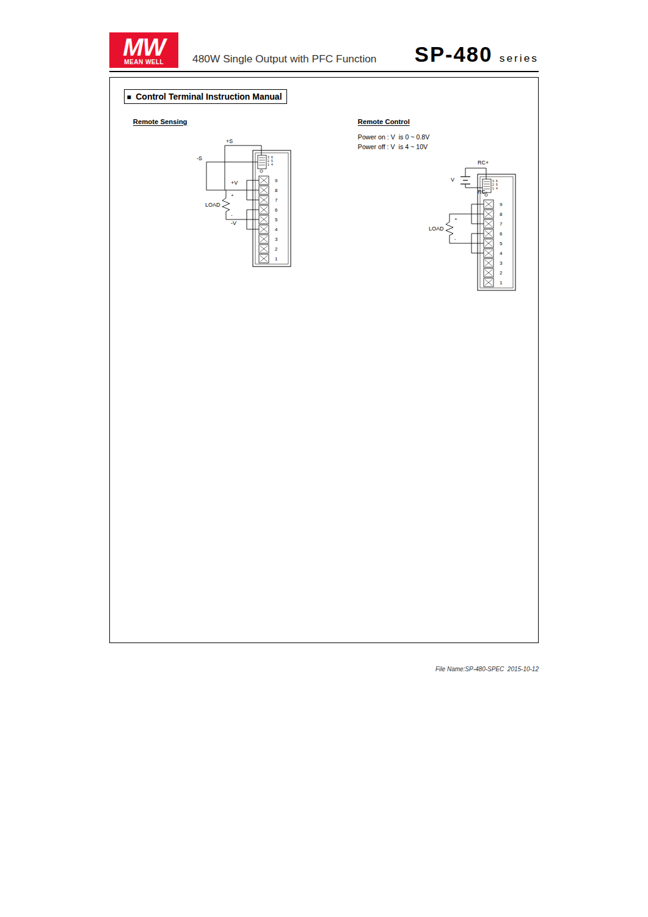MW
MEAN WELL
480W Single Output with PFC Function
SP-480 series
Control Terminal Instruction Manual
Remote Sensing
3 6 2 5 1 4 9 8 7 6 5 4 3 2 1 +V -V LOAD + - +S -S
Remote Control
Power on : V is 0 ~ 0.8V
Power off : V is 4 ~ 10V
3 6 2 5 1 4 9 8 7 6 5 4 3 2 1 LOAD + - RC+ RC- V
File Name:SP-480-SPEC 2015-10-12